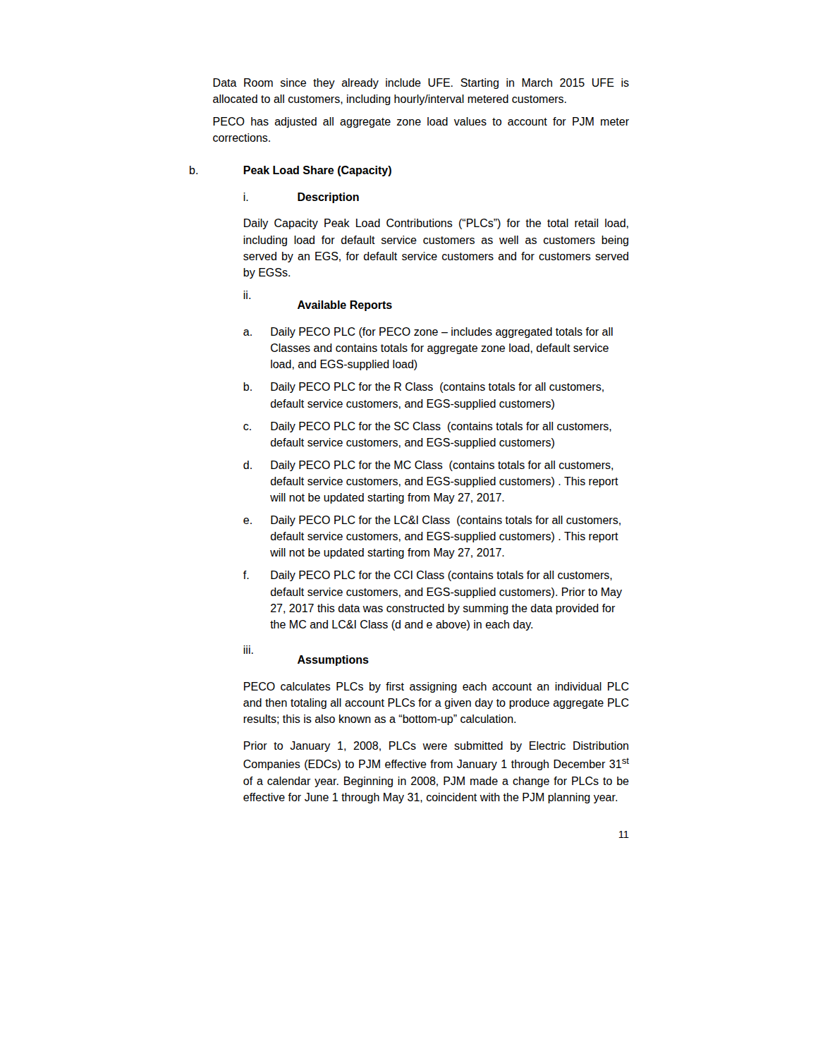Data Room since they already include UFE. Starting in March 2015 UFE is allocated to all customers, including hourly/interval metered customers.
PECO has adjusted all aggregate zone load values to account for PJM meter corrections.
b.
Peak Load Share (Capacity)
i.
Description
Daily Capacity Peak Load Contributions (“PLCs”) for the total retail load, including load for default service customers as well as customers being served by an EGS, for default service customers and for customers served by EGSs.
ii.
Available Reports
a. Daily PECO PLC (for PECO zone – includes aggregated totals for all Classes and contains totals for aggregate zone load, default service load, and EGS-supplied load)
b. Daily PECO PLC for the R Class (contains totals for all customers, default service customers, and EGS-supplied customers)
c. Daily PECO PLC for the SC Class (contains totals for all customers, default service customers, and EGS-supplied customers)
d. Daily PECO PLC for the MC Class (contains totals for all customers, default service customers, and EGS-supplied customers) . This report will not be updated starting from May 27, 2017.
e. Daily PECO PLC for the LC&I Class (contains totals for all customers, default service customers, and EGS-supplied customers) . This report will not be updated starting from May 27, 2017.
f. Daily PECO PLC for the CCI Class (contains totals for all customers, default service customers, and EGS-supplied customers). Prior to May 27, 2017 this data was constructed by summing the data provided for the MC and LC&I Class (d and e above) in each day.
iii.
Assumptions
PECO calculates PLCs by first assigning each account an individual PLC and then totaling all account PLCs for a given day to produce aggregate PLC results; this is also known as a “bottom-up” calculation.
Prior to January 1, 2008, PLCs were submitted by Electric Distribution Companies (EDCs) to PJM effective from January 1 through December 31st of a calendar year. Beginning in 2008, PJM made a change for PLCs to be effective for June 1 through May 31, coincident with the PJM planning year.
11